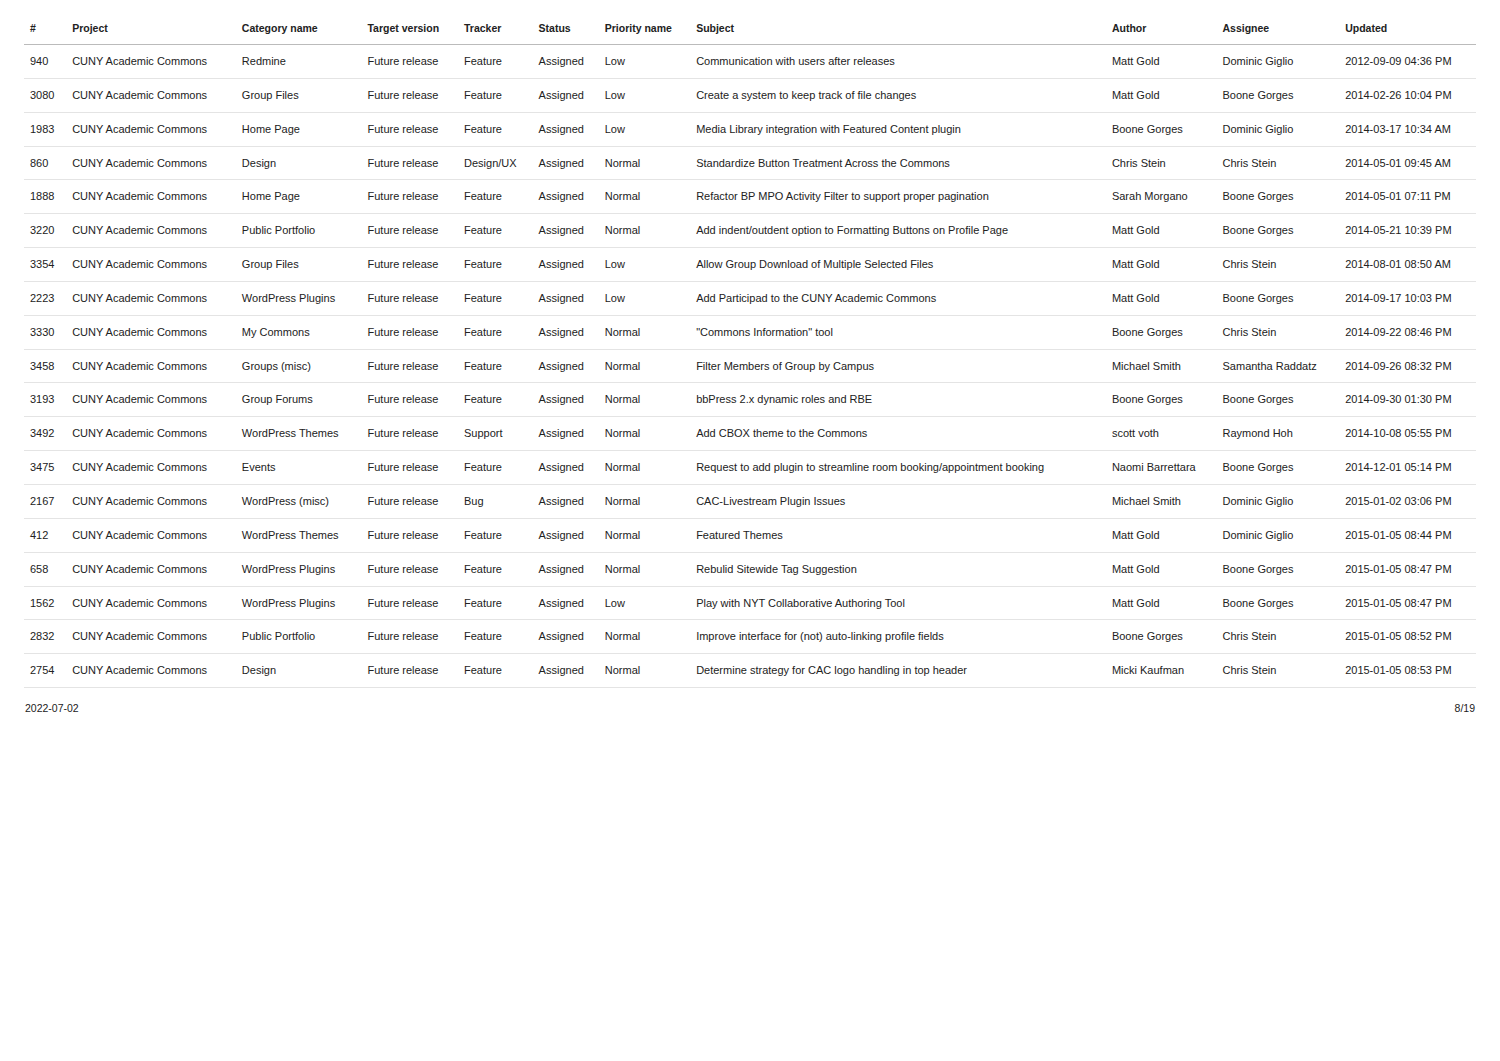| # | Project | Category name | Target version | Tracker | Status | Priority name | Subject | Author | Assignee | Updated |
| --- | --- | --- | --- | --- | --- | --- | --- | --- | --- | --- |
| 940 | CUNY Academic Commons | Redmine | Future release | Feature | Assigned | Low | Communication with users after releases | Matt Gold | Dominic Giglio | 2012-09-09 04:36 PM |
| 3080 | CUNY Academic Commons | Group Files | Future release | Feature | Assigned | Low | Create a system to keep track of file changes | Matt Gold | Boone Gorges | 2014-02-26 10:04 PM |
| 1983 | CUNY Academic Commons | Home Page | Future release | Feature | Assigned | Low | Media Library integration with Featured Content plugin | Boone Gorges | Dominic Giglio | 2014-03-17 10:34 AM |
| 860 | CUNY Academic Commons | Design | Future release | Design/UX | Assigned | Normal | Standardize Button Treatment Across the Commons | Chris Stein | Chris Stein | 2014-05-01 09:45 AM |
| 1888 | CUNY Academic Commons | Home Page | Future release | Feature | Assigned | Normal | Refactor BP MPO Activity Filter to support proper pagination | Sarah Morgano | Boone Gorges | 2014-05-01 07:11 PM |
| 3220 | CUNY Academic Commons | Public Portfolio | Future release | Feature | Assigned | Normal | Add indent/outdent option to Formatting Buttons on Profile Page | Matt Gold | Boone Gorges | 2014-05-21 10:39 PM |
| 3354 | CUNY Academic Commons | Group Files | Future release | Feature | Assigned | Low | Allow Group Download of Multiple Selected Files | Matt Gold | Chris Stein | 2014-08-01 08:50 AM |
| 2223 | CUNY Academic Commons | WordPress Plugins | Future release | Feature | Assigned | Low | Add Participad to the CUNY Academic Commons | Matt Gold | Boone Gorges | 2014-09-17 10:03 PM |
| 3330 | CUNY Academic Commons | My Commons | Future release | Feature | Assigned | Normal | "Commons Information" tool | Boone Gorges | Chris Stein | 2014-09-22 08:46 PM |
| 3458 | CUNY Academic Commons | Groups (misc) | Future release | Feature | Assigned | Normal | Filter Members of Group by Campus | Michael Smith | Samantha Raddatz | 2014-09-26 08:32 PM |
| 3193 | CUNY Academic Commons | Group Forums | Future release | Feature | Assigned | Normal | bbPress 2.x dynamic roles and RBE | Boone Gorges | Boone Gorges | 2014-09-30 01:30 PM |
| 3492 | CUNY Academic Commons | WordPress Themes | Future release | Support | Assigned | Normal | Add CBOX theme to the Commons | scott voth | Raymond Hoh | 2014-10-08 05:55 PM |
| 3475 | CUNY Academic Commons | Events | Future release | Feature | Assigned | Normal | Request to add plugin to streamline room booking/appointment booking | Naomi Barrettara | Boone Gorges | 2014-12-01 05:14 PM |
| 2167 | CUNY Academic Commons | WordPress (misc) | Future release | Bug | Assigned | Normal | CAC-Livestream Plugin Issues | Michael Smith | Dominic Giglio | 2015-01-02 03:06 PM |
| 412 | CUNY Academic Commons | WordPress Themes | Future release | Feature | Assigned | Normal | Featured Themes | Matt Gold | Dominic Giglio | 2015-01-05 08:44 PM |
| 658 | CUNY Academic Commons | WordPress Plugins | Future release | Feature | Assigned | Normal | Rebulid Sitewide Tag Suggestion | Matt Gold | Boone Gorges | 2015-01-05 08:47 PM |
| 1562 | CUNY Academic Commons | WordPress Plugins | Future release | Feature | Assigned | Low | Play with NYT Collaborative Authoring Tool | Matt Gold | Boone Gorges | 2015-01-05 08:47 PM |
| 2832 | CUNY Academic Commons | Public Portfolio | Future release | Feature | Assigned | Normal | Improve interface for (not) auto-linking profile fields | Boone Gorges | Chris Stein | 2015-01-05 08:52 PM |
| 2754 | CUNY Academic Commons | Design | Future release | Feature | Assigned | Normal | Determine strategy for CAC logo handling in top header | Micki Kaufman | Chris Stein | 2015-01-05 08:53 PM |
| 2022-07-02 | 8/19 |